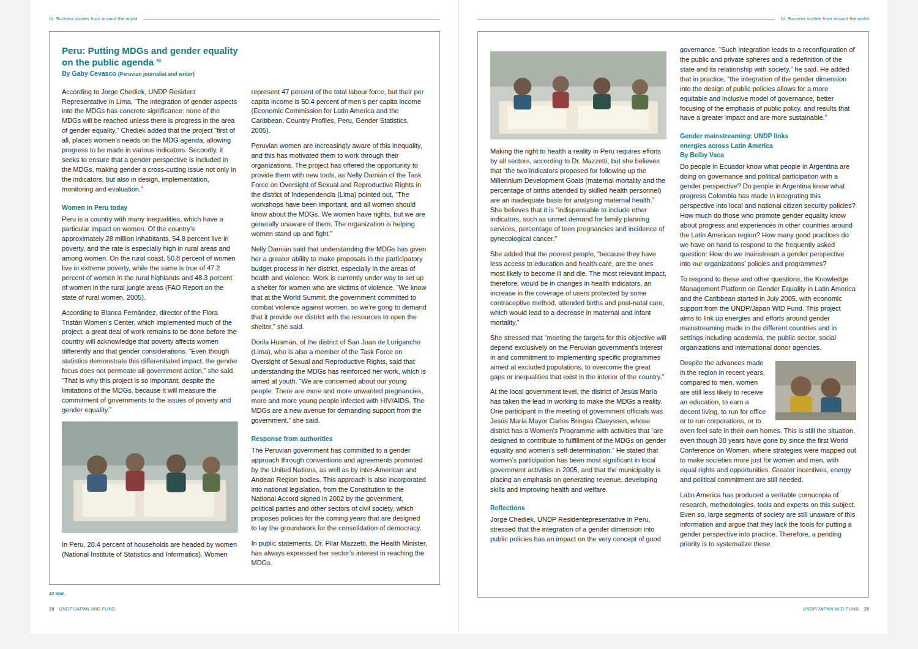IV. Success stories from around the world
Peru: Putting MDGs and gender equality
on the public agenda 42
By Gaby Cevasco (Peruvian journalist and writer)
According to Jorge Chediek, UNDP Resident Representative in Lima, “The integration of gender aspects into the MDGs has concrete significance: none of the MDGs will be reached unless there is progress in the area of gender equality.” Chediek added that the project “first of all, places women’s needs on the MDG agenda, allowing progress to be made in various indicators. Secondly, it seeks to ensure that a gender perspective is included in the MDGs, making gender a cross-cutting issue not only in the indicators, but also in design, implementation, monitoring and evaluation.”
Women in Peru today
Peru is a country with many inequalities, which have a particular impact on women. Of the country’s approximately 28 million inhabitants, 54.8 percent live in poverty, and the rate is especially high in rural areas and among women. On the rural coast, 50.8 percent of women live in extreme poverty, while the same is true of 47.2 percent of women in the rural highlands and 48.3 percent of women in the rural jungle areas (FAO Report on the state of rural women, 2005).
According to Blanca Fernández, director of the Flora Tristán Women’s Center, which implemented much of the project, a great deal of work remains to be done before the country will acknowledge that poverty affects women differently and that gender considerations. “Even though statistics demonstrate this differentiated impact, the gender focus does not permeate all government action,” she said. “That is why this project is so important, despite the limitations of the MDGs, because it will measure the commitment of governments to the issues of poverty and gender equality.”
In Peru, 20.4 percent of households are headed by women (National Institute of Statistics and Informatics). Women represent 47 percent of the total labour force, but their per capita income is 50.4 percent of men’s per capita income (Economic Commission for Latin America and the Caribbean, Country Profiles, Peru, Gender Statistics, 2005).
Peruvian women are increasingly aware of this inequality, and this has motivated them to work through their organizations. The project has offered the opportunity to provide them with new tools, as Nelly Damián of the Task Force on Oversight of Sexual and Reproductive Rights in the district of Independencia (Lima) pointed out, “The workshops have been important, and all women should know about the MDGs. We women have rights, but we are generally unaware of them. The organization is helping women stand up and fight.”
Nelly Damián said that understanding the MDGs has given her a greater ability to make proposals in the participatory budget process in her district, especially in the areas of health and violence. Work is currently under way to set up a shelter for women who are victims of violence. “We know that at the World Summit, the government committed to combat violence against women, so we’re gong to demand that it provide our district with the resources to open the shelter,” she said.
Dorila Huamán, of the district of San Juan de Lurigancho (Lima), who is also a member of the Task Force on Oversight of Sexual and Reproductive Rights, said that understanding the MDGs has reinforced her work, which is aimed at youth. “We are concerned about our young people. There are more and more unwanted pregnancies, more and more young people infected with HIV/AIDS. The MDGs are a new avenue for demanding support from the government,” she said.
Response from authorities
The Peruvian government has committed to a gender approach through conventions and agreements promoted by the United Nations, as well as by inter-American and Andean Region bodies. This approach is also incorporated into national legislation, from the Constitution to the National Accord signed in 2002 by the government, political parties and other sectors of civil society, which proposes policies for the coming years that are designed to lay the groundwork for the consolidation of democracy.
In public statements, Dr. Pilar Mazzetti, the Health Minister, has always expressed her sector’s interest in reaching the MDGs.
42 Ibid.
28 UNDP/JAPAN WID FUND
IV. Success stories from around the world
Making the right to health a reality in Peru requires efforts by all sectors, according to Dr. Mazzetti, but she believes that “the two indicators proposed for following up the Millennium Development Goals (maternal mortality and the percentage of births attended by skilled health personnel) are an inadequate basis for analysing maternal health.” She believes that it is “indispensable to include other indicators, such as unmet demand for family planning services, percentage of teen pregnancies and incidence of gynecological cancer.”
She added that the poorest people, “because they have less access to education and health care, are the ones most likely to become ill and die. The most relevant impact, therefore, would be in changes in health indicators, an increase in the coverage of users protected by some contraceptive method, attended births and post-natal care, which would lead to a decrease in maternal and infant mortality.”
She stressed that “meeting the targets for this objective will depend exclusively on the Peruvian government’s interest in and commitment to implementing specific programmes aimed at excluded populations, to overcome the great gaps or inequalities that exist in the interior of the country.”
At the local government level, the district of Jesús María has taken the lead in working to make the MDGs a reality. One participant in the meeting of government officials was Jesús María Mayor Carlos Bringas Claeyssen, whose district has a Women’s Programme with activities that “are designed to contribute to fulfillment of the MDGs on gender equality and women’s self-determination.” He stated that women’s participation has been most significant in local government activities in 2005, and that the municipality is placing an emphasis on generating revenue, developing skills and improving health and welfare.
Reflections
Jorge Chediek, UNDP Residentepresentative in Peru, stressed that the integration of a gender dimension into public policies has an impact on the very concept of good governance. “Such integration leads to a reconfiguration of the public and private spheres and a redefinition of the state and its relationship with society,” he said. He added that in practice, “the integration of the gender dimension into the design of public policies allows for a more equitable and inclusive model of governance, better focusing of the emphasis of public policy, and results that have a greater impact and are more sustainable.”
Gender mainstreaming: UNDP links
energies across Latin America
By Beiby Vaca
Do people in Ecuador know what people in Argentina are doing on governance and political participation with a gender perspective? Do people in Argentina know what progress Colombia has made in integrating this perspective into local and national citizen security policies? How much do those who promote gender equality know about progress and experiences in other countries around the Latin American region? How many good practices do we have on hand to respond to the frequently asked question: How do we mainstream a gender perspective into our organizations’ policies and programmes?
To respond to these and other questions, the Knowledge Management Platform on Gender Equality in Latin America and the Caribbean started in July 2005, with economic support from the UNDP/Japan WID Fund. This project aims to link up energies and efforts around gender mainstreaming made in the different countries and in settings including academia, the public sector, social organizations and international donor agencies.
Despite the advances made in the region in recent years, compared to men, women are still less likely to receive an education, to earn a decent living, to run for office or to run corporations, or to even feel safe in their own homes. This is still the situation, even though 30 years have gone by since the first World Conference on Women, where strategies were mapped out to make societies more just for women and men, with equal rights and opportunities. Greater incentives, energy and political commitment are still needed.
Latin America has produced a veritable cornucopia of research, methodologies, tools and experts on this subject. Even so, large segments of society are still unaware of this information and argue that they lack the tools for putting a gender perspective into practice. Therefore, a pending priority is to systematize these
UNDP/JAPAN WID FUND 29